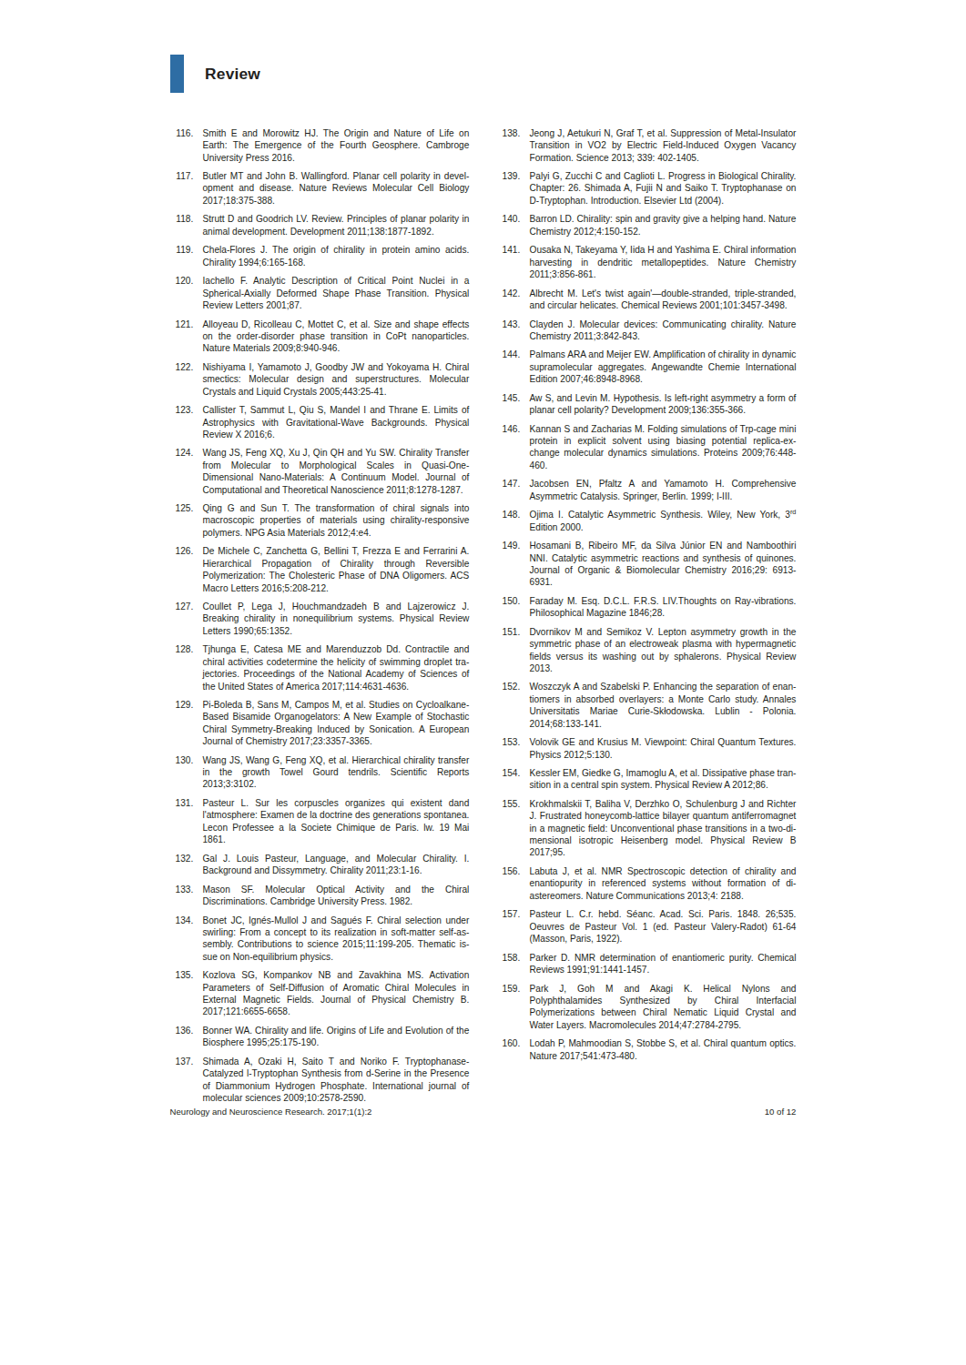Review
116. Smith E and Morowitz HJ. The Origin and Nature of Life on Earth: The Emergence of the Fourth Geosphere. Cambroge University Press 2016.
117. Butler MT and John B. Wallingford. Planar cell polarity in development and disease. Nature Reviews Molecular Cell Biology 2017;18:375-388.
118. Strutt D and Goodrich LV. Review. Principles of planar polarity in animal development. Development 2011;138:1877-1892.
119. Chela-Flores J. The origin of chirality in protein amino acids. Chirality 1994;6:165-168.
120. Iachello F. Analytic Description of Critical Point Nuclei in a Spherical-Axially Deformed Shape Phase Transition. Physical Review Letters 2001;87.
121. Alloyeau D, Ricolleau C, Mottet C, et al. Size and shape effects on the order-disorder phase transition in CoPt nanoparticles. Nature Materials 2009;8:940-946.
122. Nishiyama I, Yamamoto J, Goodby JW and Yokoyama H. Chiral smectics: Molecular design and superstructures. Molecular Crystals and Liquid Crystals 2005;443:25-41.
123. Callister T, Sammut L, Qiu S, Mandel I and Thrane E. Limits of Astrophysics with Gravitational-Wave Backgrounds. Physical Review X 2016;6.
124. Wang JS, Feng XQ, Xu J, Qin QH and Yu SW. Chirality Transfer from Molecular to Morphological Scales in Quasi-One-Dimensional Nano-Materials: A Continuum Model. Journal of Computational and Theoretical Nanoscience 2011;8:1278-1287.
125. Qing G and Sun T. The transformation of chiral signals into macroscopic properties of materials using chirality-responsive polymers. NPG Asia Materials 2012;4:e4.
126. De Michele C, Zanchetta G, Bellini T, Frezza E and Ferrarini A. Hierarchical Propagation of Chirality through Reversible Polymerization: The Cholesteric Phase of DNA Oligomers. ACS Macro Letters 2016;5:208-212.
127. Coullet P, Lega J, Houchmandzadeh B and Lajzerowicz J. Breaking chirality in nonequilibrium systems. Physical Review Letters 1990;65:1352.
128. Tjhunga E, Catesa ME and Marenduzzob Dd. Contractile and chiral activities codetermine the helicity of swimming droplet trajectories. Proceedings of the National Academy of Sciences of the United States of America 2017;114:4631-4636.
129. Pi-Boleda B, Sans M, Campos M, et al. Studies on Cycloalkane-Based Bisamide Organogelators: A New Example of Stochastic Chiral Symmetry-Breaking Induced by Sonication. A European Journal of Chemistry 2017;23:3357-3365.
130. Wang JS, Wang G, Feng XQ, et al. Hierarchical chirality transfer in the growth Towel Gourd tendrils. Scientific Reports 2013;3:3102.
131. Pasteur L. Sur les corpuscles organizes qui existent dand l'atmosphere: Examen de la doctrine des generations spontanea. Lecon Professee a la Societe Chimique de Paris. lw. 19 Mai 1861.
132. Gal J. Louis Pasteur, Language, and Molecular Chirality. I. Background and Dissymmetry. Chirality 2011;23:1-16.
133. Mason SF. Molecular Optical Activity and the Chiral Discriminations. Cambridge University Press. 1982.
134. Bonet JC, Ignés-Mullol J and Sagués F. Chiral selection under swirling: From a concept to its realization in soft-matter self-assembly. Contributions to science 2015;11:199-205. Thematic issue on Non-equilibrium physics.
135. Kozlova SG, Kompankov NB and Zavakhina MS. Activation Parameters of Self-Diffusion of Aromatic Chiral Molecules in External Magnetic Fields. Journal of Physical Chemistry B. 2017;121:6655-6658.
136. Bonner WA. Chirality and life. Origins of Life and Evolution of the Biosphere 1995;25:175-190.
137. Shimada A, Ozaki H, Saito T and Noriko F. Tryptophanase-Catalyzed l-Tryptophan Synthesis from d-Serine in the Presence of Diammonium Hydrogen Phosphate. International journal of molecular sciences 2009;10:2578-2590.
138. Jeong J, Aetukuri N, Graf T, et al. Suppression of Metal-Insulator Transition in VO2 by Electric Field-Induced Oxygen Vacancy Formation. Science 2013; 339: 402-1405.
139. Palyi G, Zucchi C and Caglioti L. Progress in Biological Chirality. Chapter: 26. Shimada A, Fujii N and Saiko T. Tryptophanase on D-Tryptophan. Introduction. Elsevier Ltd (2004).
140. Barron LD. Chirality: spin and gravity give a helping hand. Nature Chemistry 2012;4:150-152.
141. Ousaka N, Takeyama Y, Iida H and Yashima E. Chiral information harvesting in dendritic metallopeptides. Nature Chemistry 2011;3:856-861.
142. Albrecht M. Let's twist again'—double-stranded, triple-stranded, and circular helicates. Chemical Reviews 2001;101:3457-3498.
143. Clayden J. Molecular devices: Communicating chirality. Nature Chemistry 2011;3:842-843.
144. Palmans ARA and Meijer EW. Amplification of chirality in dynamic supramolecular aggregates. Angewandte Chemie International Edition 2007;46:8948-8968.
145. Aw S, and Levin M. Hypothesis. Is left-right asymmetry a form of planar cell polarity? Development 2009;136:355-366.
146. Kannan S and Zacharias M. Folding simulations of Trp-cage mini protein in explicit solvent using biasing potential replica-exchange molecular dynamics simulations. Proteins 2009;76:448-460.
147. Jacobsen EN, Pfaltz A and Yamamoto H. Comprehensive Asymmetric Catalysis. Springer, Berlin. 1999; I-III.
148. Ojima I. Catalytic Asymmetric Synthesis. Wiley, New York, 3rd Edition 2000.
149. Hosamani B, Ribeiro MF, da Silva Júnior EN and Namboothiri NNI. Catalytic asymmetric reactions and synthesis of quinones. Journal of Organic & Biomolecular Chemistry 2016;29: 6913-6931.
150. Faraday M. Esq. D.C.L. F.R.S. LIV.Thoughts on Ray-vibrations. Philosophical Magazine 1846;28.
151. Dvornikov M and Semikoz V. Lepton asymmetry growth in the symmetric phase of an electroweak plasma with hypermagnetic fields versus its washing out by sphalerons. Physical Review 2013.
152. Woszczyk A and Szabelski P. Enhancing the separation of enantiomers in absorbed overlayers: a Monte Carlo study. Annales Universitatis Mariae Curie-Skłodowska. Lublin - Polonia. 2014;68:133-141.
153. Volovik GE and Krusius M. Viewpoint: Chiral Quantum Textures. Physics 2012;5:130.
154. Kessler EM, Giedke G, Imamoglu A, et al. Dissipative phase transition in a central spin system. Physical Review A 2012;86.
155. Krokhmalskii T, Baliha V, Derzhko O, Schulenburg J and Richter J. Frustrated honeycomb-lattice bilayer quantum antiferromagnet in a magnetic field: Unconventional phase transitions in a two-dimensional isotropic Heisenberg model. Physical Review B 2017;95.
156. Labuta J, et al. NMR Spectroscopic detection of chirality and enantiopurity in referenced systems without formation of diastereomers. Nature Communications 2013;4: 2188.
157. Pasteur L. C.r. hebd. Séanc. Acad. Sci. Paris. 1848. 26;535. Oeuvres de Pasteur Vol. 1 (ed. Pasteur Valery-Radot) 61-64 (Masson, Paris, 1922).
158. Parker D. NMR determination of enantiomeric purity. Chemical Reviews 1991;91:1441-1457.
159. Park J, Goh M and Akagi K. Helical Nylons and Polyphthalamides Synthesized by Chiral Interfacial Polymerizations between Chiral Nematic Liquid Crystal and Water Layers. Macromolecules 2014;47:2784-2795.
160. Lodah P, Mahmoodian S, Stobbe S, et al. Chiral quantum optics. Nature 2017;541:473-480.
Neurology and Neuroscience Research. 2017;1(1):2 10 of 12